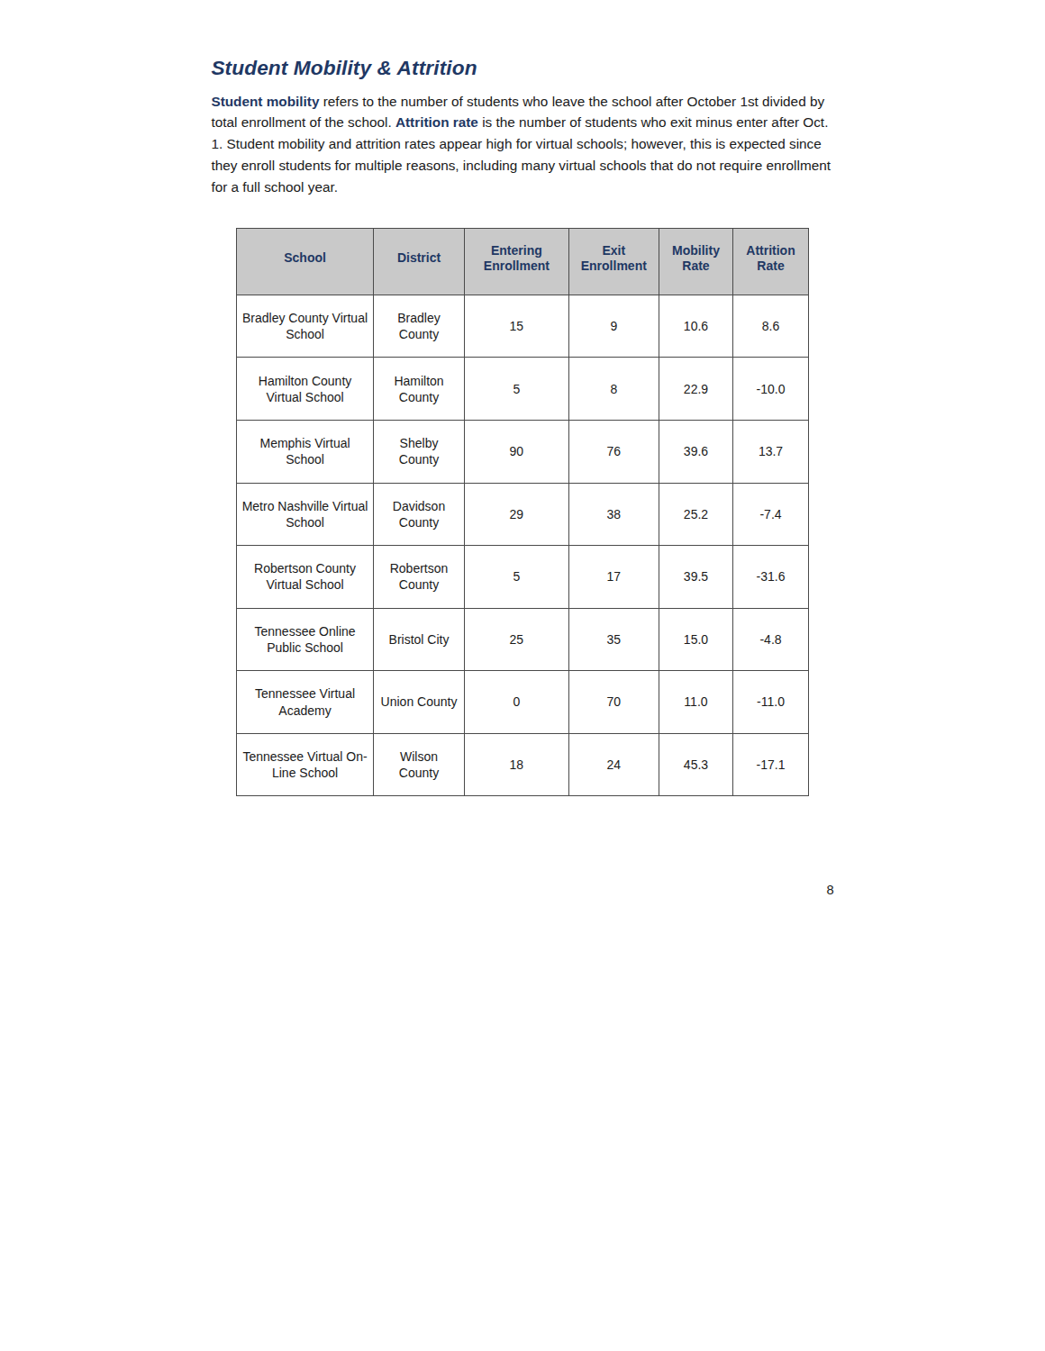Student Mobility & Attrition
Student mobility refers to the number of students who leave the school after October 1st divided by total enrollment of the school. Attrition rate is the number of students who exit minus enter after Oct. 1. Student mobility and attrition rates appear high for virtual schools; however, this is expected since they enroll students for multiple reasons, including many virtual schools that do not require enrollment for a full school year.
Student mobility and attrition rates by virtual school
| School | District | Entering Enrollment | Exit Enrollment | Mobility Rate | Attrition Rate |
| --- | --- | --- | --- | --- | --- |
| Bradley County Virtual School | Bradley County | 15 | 9 | 10.6 | 8.6 |
| Hamilton County Virtual School | Hamilton County | 5 | 8 | 22.9 | -10.0 |
| Memphis Virtual School | Shelby County | 90 | 76 | 39.6 | 13.7 |
| Metro Nashville Virtual School | Davidson County | 29 | 38 | 25.2 | -7.4 |
| Robertson County Virtual School | Robertson County | 5 | 17 | 39.5 | -31.6 |
| Tennessee Online Public School | Bristol City | 25 | 35 | 15.0 | -4.8 |
| Tennessee Virtual Academy | Union County | 0 | 70 | 11.0 | -11.0 |
| Tennessee Virtual On-Line School | Wilson County | 18 | 24 | 45.3 | -17.1 |
8